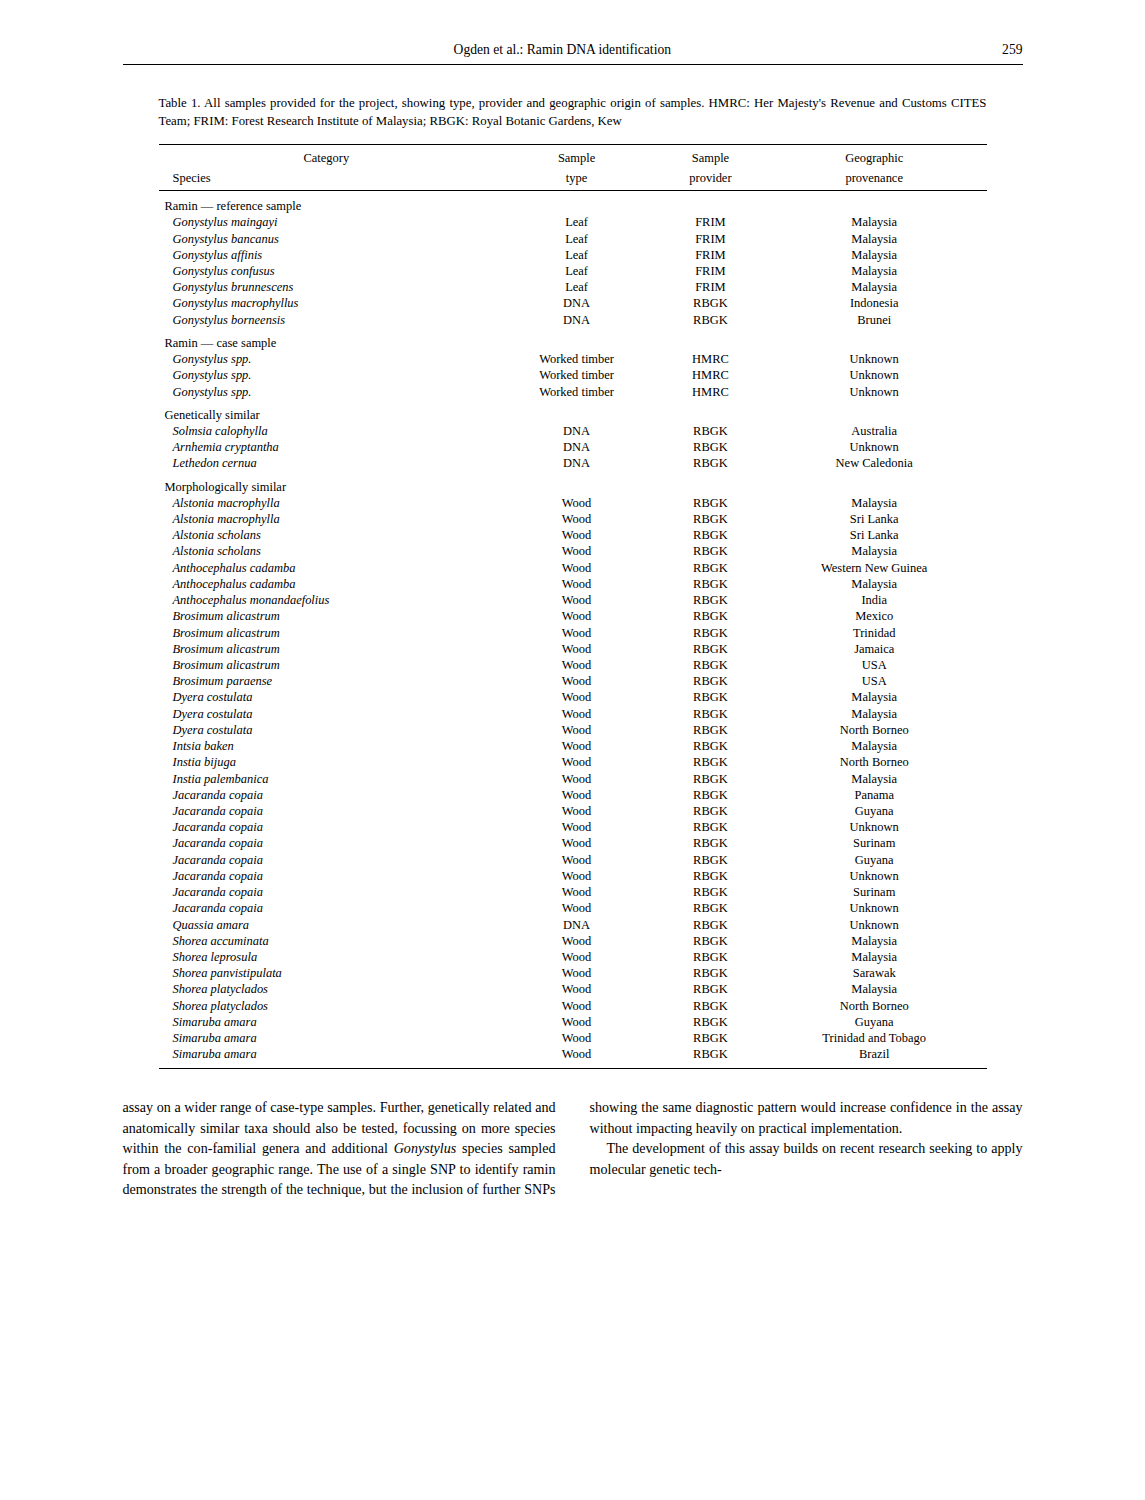Ogden et al.: Ramin DNA identification 259
Table 1. All samples provided for the project, showing type, provider and geographic origin of samples. HMRC: Her Majesty's Revenue and Customs CITES Team; FRIM: Forest Research Institute of Malaysia; RBGK: Royal Botanic Gardens, Kew
| Category | Sample | Sample | Geographic |
| --- | --- | --- | --- |
| Species | type | provider | provenance |
| Ramin — reference sample |
| Gonystylus maingayi | Leaf | FRIM | Malaysia |
| Gonystylus bancanus | Leaf | FRIM | Malaysia |
| Gonystylus affinis | Leaf | FRIM | Malaysia |
| Gonystylus confusus | Leaf | FRIM | Malaysia |
| Gonystylus brunnescens | Leaf | FRIM | Malaysia |
| Gonystylus macrophyllus | DNA | RBGK | Indonesia |
| Gonystylus borneensis | DNA | RBGK | Brunei |
| Ramin — case sample |
| Gonystylus spp. | Worked timber | HMRC | Unknown |
| Gonystylus spp. | Worked timber | HMRC | Unknown |
| Gonystylus spp. | Worked timber | HMRC | Unknown |
| Genetically similar |
| Solmsia calophylla | DNA | RBGK | Australia |
| Arnhemia cryptantha | DNA | RBGK | Unknown |
| Lethedon cernua | DNA | RBGK | New Caledonia |
| Morphologically similar |
| Alstonia macrophylla | Wood | RBGK | Malaysia |
| Alstonia macrophylla | Wood | RBGK | Sri Lanka |
| Alstonia scholans | Wood | RBGK | Sri Lanka |
| Alstonia scholans | Wood | RBGK | Malaysia |
| Anthocephalus cadamba | Wood | RBGK | Western New Guinea |
| Anthocephalus cadamba | Wood | RBGK | Malaysia |
| Anthocephalus monandaefolius | Wood | RBGK | India |
| Brosimum alicastrum | Wood | RBGK | Mexico |
| Brosimum alicastrum | Wood | RBGK | Trinidad |
| Brosimum alicastrum | Wood | RBGK | Jamaica |
| Brosimum alicastrum | Wood | RBGK | USA |
| Brosimum paraense | Wood | RBGK | USA |
| Dyera costulata | Wood | RBGK | Malaysia |
| Dyera costulata | Wood | RBGK | Malaysia |
| Dyera costulata | Wood | RBGK | North Borneo |
| Intsia baken | Wood | RBGK | Malaysia |
| Instia bijuga | Wood | RBGK | North Borneo |
| Instia palembanica | Wood | RBGK | Malaysia |
| Jacaranda copaia | Wood | RBGK | Panama |
| Jacaranda copaia | Wood | RBGK | Guyana |
| Jacaranda copaia | Wood | RBGK | Unknown |
| Jacaranda copaia | Wood | RBGK | Surinam |
| Jacaranda copaia | Wood | RBGK | Guyana |
| Jacaranda copaia | Wood | RBGK | Unknown |
| Jacaranda copaia | Wood | RBGK | Surinam |
| Jacaranda copaia | Wood | RBGK | Unknown |
| Quassia amara | DNA | RBGK | Unknown |
| Shorea accuminata | Wood | RBGK | Malaysia |
| Shorea leprosula | Wood | RBGK | Malaysia |
| Shorea panvistipulata | Wood | RBGK | Sarawak |
| Shorea platyclados | Wood | RBGK | Malaysia |
| Shorea platyclados | Wood | RBGK | North Borneo |
| Simaruba amara | Wood | RBGK | Guyana |
| Simaruba amara | Wood | RBGK | Trinidad and Tobago |
| Simaruba amara | Wood | RBGK | Brazil |
assay on a wider range of case-type samples. Further, genetically related and anatomically similar taxa should also be tested, focussing on more species within the con-familial genera and additional Gonystylus species sampled from a broader geographic range. The use of a single SNP to identify ramin demonstrates the strength of the technique, but the inclusion of further SNPs showing the same diagnostic pattern would increase confidence in the assay without impacting heavily on practical implementation.
The development of this assay builds on recent research seeking to apply molecular genetic tech-